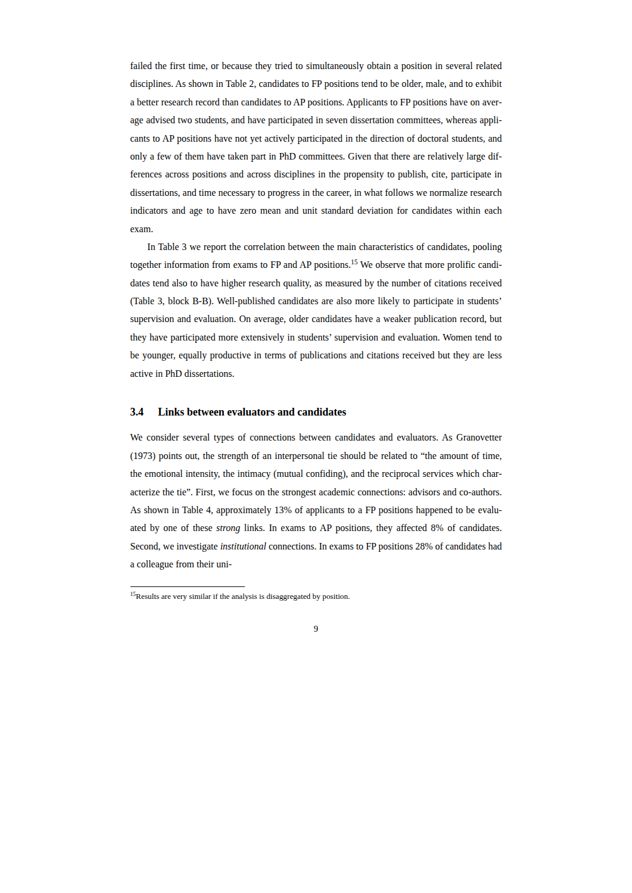failed the first time, or because they tried to simultaneously obtain a position in several related disciplines. As shown in Table 2, candidates to FP positions tend to be older, male, and to exhibit a better research record than candidates to AP positions. Applicants to FP positions have on average advised two students, and have participated in seven dissertation committees, whereas applicants to AP positions have not yet actively participated in the direction of doctoral students, and only a few of them have taken part in PhD committees. Given that there are relatively large differences across positions and across disciplines in the propensity to publish, cite, participate in dissertations, and time necessary to progress in the career, in what follows we normalize research indicators and age to have zero mean and unit standard deviation for candidates within each exam.
In Table 3 we report the correlation between the main characteristics of candidates, pooling together information from exams to FP and AP positions.15 We observe that more prolific candidates tend also to have higher research quality, as measured by the number of citations received (Table 3, block B-B). Well-published candidates are also more likely to participate in students’ supervision and evaluation. On average, older candidates have a weaker publication record, but they have participated more extensively in students’ supervision and evaluation. Women tend to be younger, equally productive in terms of publications and citations received but they are less active in PhD dissertations.
3.4 Links between evaluators and candidates
We consider several types of connections between candidates and evaluators. As Granovetter (1973) points out, the strength of an interpersonal tie should be related to “the amount of time, the emotional intensity, the intimacy (mutual confiding), and the reciprocal services which characterize the tie”. First, we focus on the strongest academic connections: advisors and co-authors. As shown in Table 4, approximately 13% of applicants to a FP positions happened to be evaluated by one of these strong links. In exams to AP positions, they affected 8% of candidates. Second, we investigate institutional connections. In exams to FP positions 28% of candidates had a colleague from their uni-
15Results are very similar if the analysis is disaggregated by position.
9